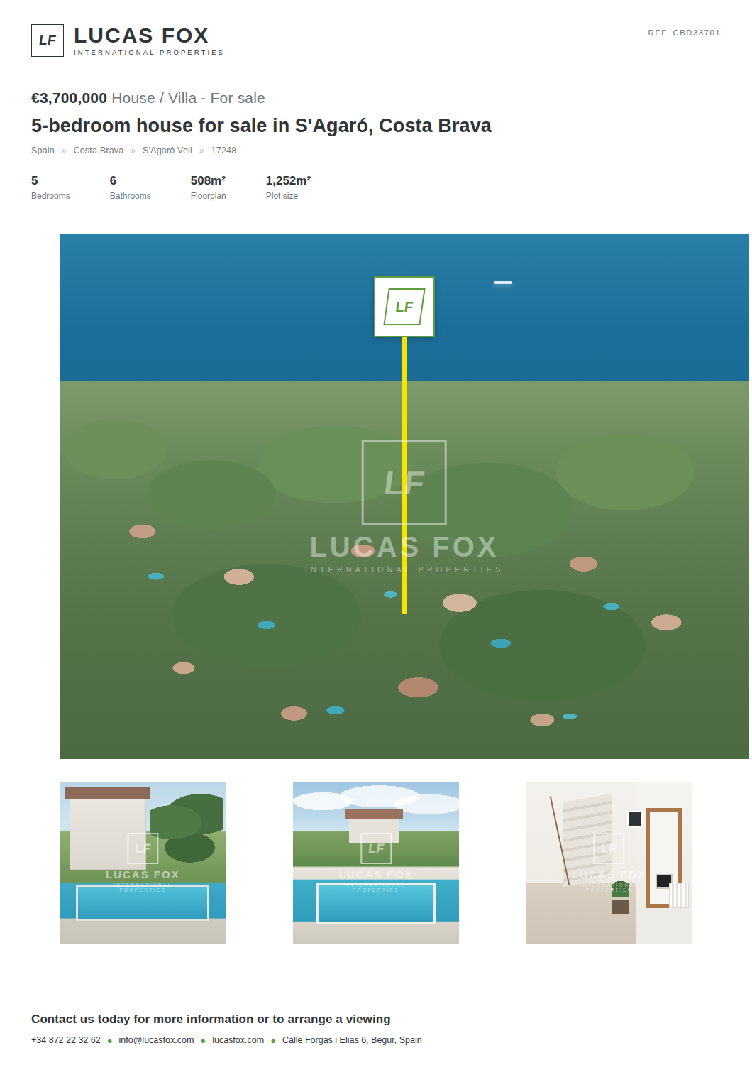LF
LUCAS FOX
INTERNATIONAL PROPERTIES
REF. CBR33701
€3,700,000 House / Villa - For sale
5-bedroom house for sale in S'Agaró, Costa Brava
Spain » Costa Brava » S'Agaró Vell » 17248
5
Bedrooms
6
Bathrooms
508m²
Floorplan
1,252m²
Plot size
LF
LF
LUCAS FOX
INTERNATIONAL PROPERTIES
LF
LUCAS FOX
INTERNATIONAL PROPERTIES
LF
LUCAS FOX
INTERNATIONAL PROPERTIES
LF
LUCAS FOX
INTERNATIONAL PROPERTIES
Contact us today for more information or to arrange a viewing
+34 872 22 32 62 ● info@lucasfox.com ● lucasfox.com ● Calle Forgas i Elias 6, Begur, Spain